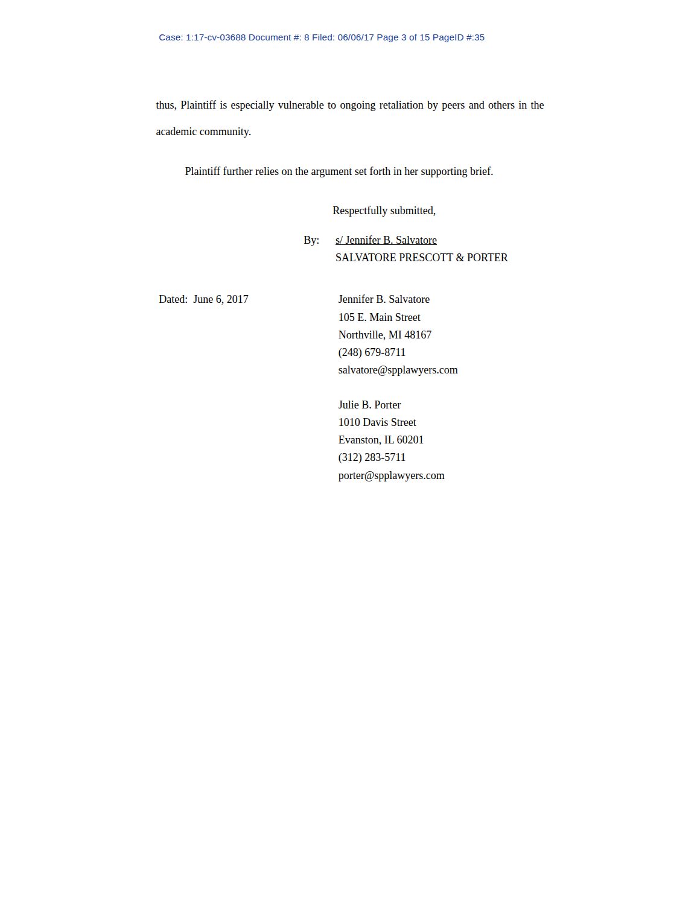Case: 1:17-cv-03688 Document #: 8 Filed: 06/06/17 Page 3 of 15 PageID #:35
thus, Plaintiff is especially vulnerable to ongoing retaliation by peers and others in the academic community.
Plaintiff further relies on the argument set forth in her supporting brief.
Respectfully submitted,
By: s/ Jennifer B. Salvatore
SALVATORE PRESCOTT & PORTER
Dated: June 6, 2017
Jennifer B. Salvatore
105 E. Main Street
Northville, MI 48167
(248) 679-8711
salvatore@spplawyers.com
Julie B. Porter
1010 Davis Street
Evanston, IL 60201
(312) 283-5711
porter@spplawyers.com